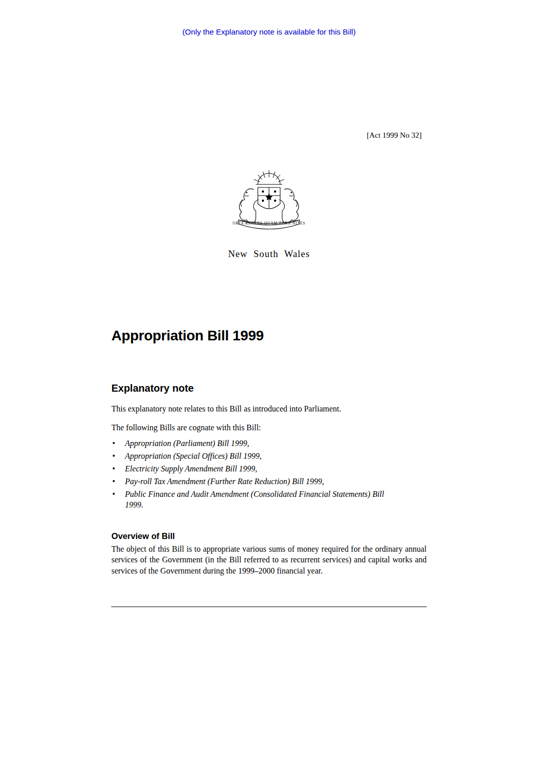(Only the Explanatory note is available for this Bill)
[Act 1999 No 32]
ORTA RECENS QUAM PURA NITES
New South Wales
Appropriation Bill 1999
Explanatory note
This explanatory note relates to this Bill as introduced into Parliament.
The following Bills are cognate with this Bill:
Appropriation (Parliament) Bill 1999,
Appropriation (Special Offices) Bill 1999,
Electricity Supply Amendment Bill 1999,
Pay-roll Tax Amendment (Further Rate Reduction) Bill 1999,
Public Finance and Audit Amendment (Consolidated Financial Statements) Bill1999.
Overview of Bill
The object of this Bill is to appropriate various sums of money required for the ordinary annual services of the Government (in the Bill referred to as recurrent services) and capital works and services of the Government during the 1999–2000 financial year.